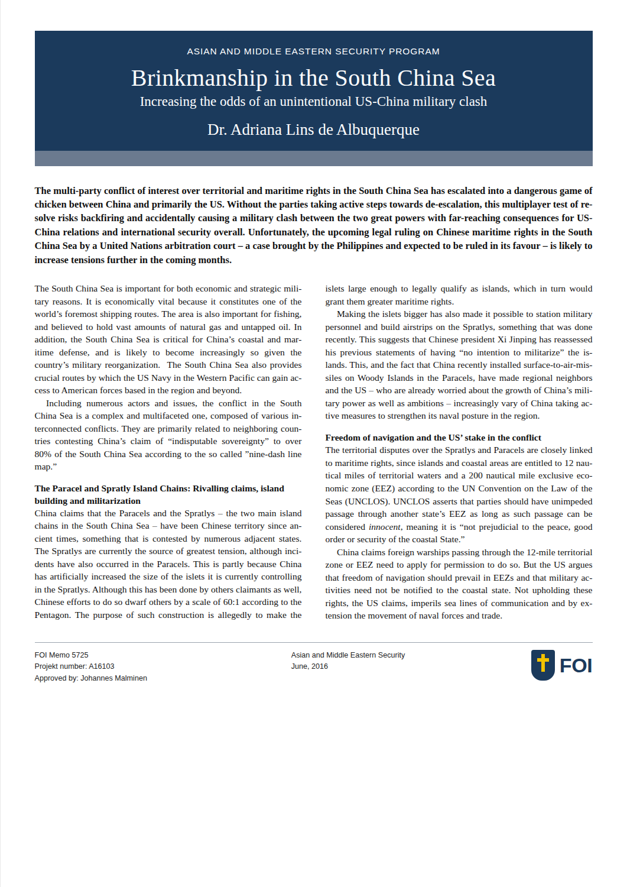Asian and Middle Eastern Security Program
Brinkmanship in the South China Sea
Increasing the odds of an unintentional US-China military clash
Dr. Adriana Lins de Albuquerque
The multi-party conflict of interest over territorial and maritime rights in the South China Sea has escalated into a dangerous game of chicken between China and primarily the US. Without the parties taking active steps towards de-escalation, this multiplayer test of resolve risks backfiring and accidentally causing a military clash between the two great powers with far-reaching consequences for US-China relations and international security overall. Unfortunately, the upcoming legal ruling on Chinese maritime rights in the South China Sea by a United Nations arbitration court – a case brought by the Philippines and expected to be ruled in its favour – is likely to increase tensions further in the coming months.
The South China Sea is important for both economic and strategic military reasons. It is economically vital because it constitutes one of the world’s foremost shipping routes. The area is also important for fishing, and believed to hold vast amounts of natural gas and untapped oil. In addition, the South China Sea is critical for China’s coastal and maritime defense, and is likely to become increasingly so given the country’s military reorganization. The South China Sea also provides crucial routes by which the US Navy in the Western Pacific can gain access to American forces based in the region and beyond.
Including numerous actors and issues, the conflict in the South China Sea is a complex and multifaceted one, composed of various interconnected conflicts. They are primarily related to neighboring countries contesting China’s claim of “indisputable sovereignty” to over 80% of the South China Sea according to the so called ”nine-dash line map.”
The Paracel and Spratly Island Chains: Rivalling claims, island building and militarization
China claims that the Paracels and the Spratlys – the two main island chains in the South China Sea – have been Chinese territory since ancient times, something that is contested by numerous adjacent states. The Spratlys are currently the source of greatest tension, although incidents have also occurred in the Paracels. This is partly because China has artificially increased the size of the islets it is currently controlling in the Spratlys. Although this has been done by others claimants as well, Chinese efforts to do so dwarf others by a scale of 60:1 according to the Pentagon. The purpose of such construction is allegedly to make the islets large enough to legally qualify as islands, which in turn would grant them greater maritime rights.
Making the islets bigger has also made it possible to station military personnel and build airstrips on the Spratlys, something that was done recently. This suggests that Chinese president Xi Jinping has reassessed his previous statements of having “no intention to militarize” the islands. This, and the fact that China recently installed surface-to-air-missiles on Woody Islands in the Paracels, have made regional neighbors and the US – who are already worried about the growth of China’s military power as well as ambitions – increasingly vary of China taking active measures to strengthen its naval posture in the region.
Freedom of navigation and the US’ stake in the conflict
The territorial disputes over the Spratlys and Paracels are closely linked to maritime rights, since islands and coastal areas are entitled to 12 nautical miles of territorial waters and a 200 nautical mile exclusive economic zone (EEZ) according to the UN Convention on the Law of the Seas (UNCLOS). UNCLOS asserts that parties should have unimpeded passage through another state’s EEZ as long as such passage can be considered innocent, meaning it is “not prejudicial to the peace, good order or security of the coastal State.”
China claims foreign warships passing through the 12-mile territorial zone or EEZ need to apply for permission to do so. But the US argues that freedom of navigation should prevail in EEZs and that military activities need not be notified to the coastal state. Not upholding these rights, the US claims, imperils sea lines of communication and by extension the movement of naval forces and trade.
FOI Memo 5725
Projekt number: A16103
Approved by: Johannes Malminen
Asian and Middle Eastern Security
June, 2016
FOI